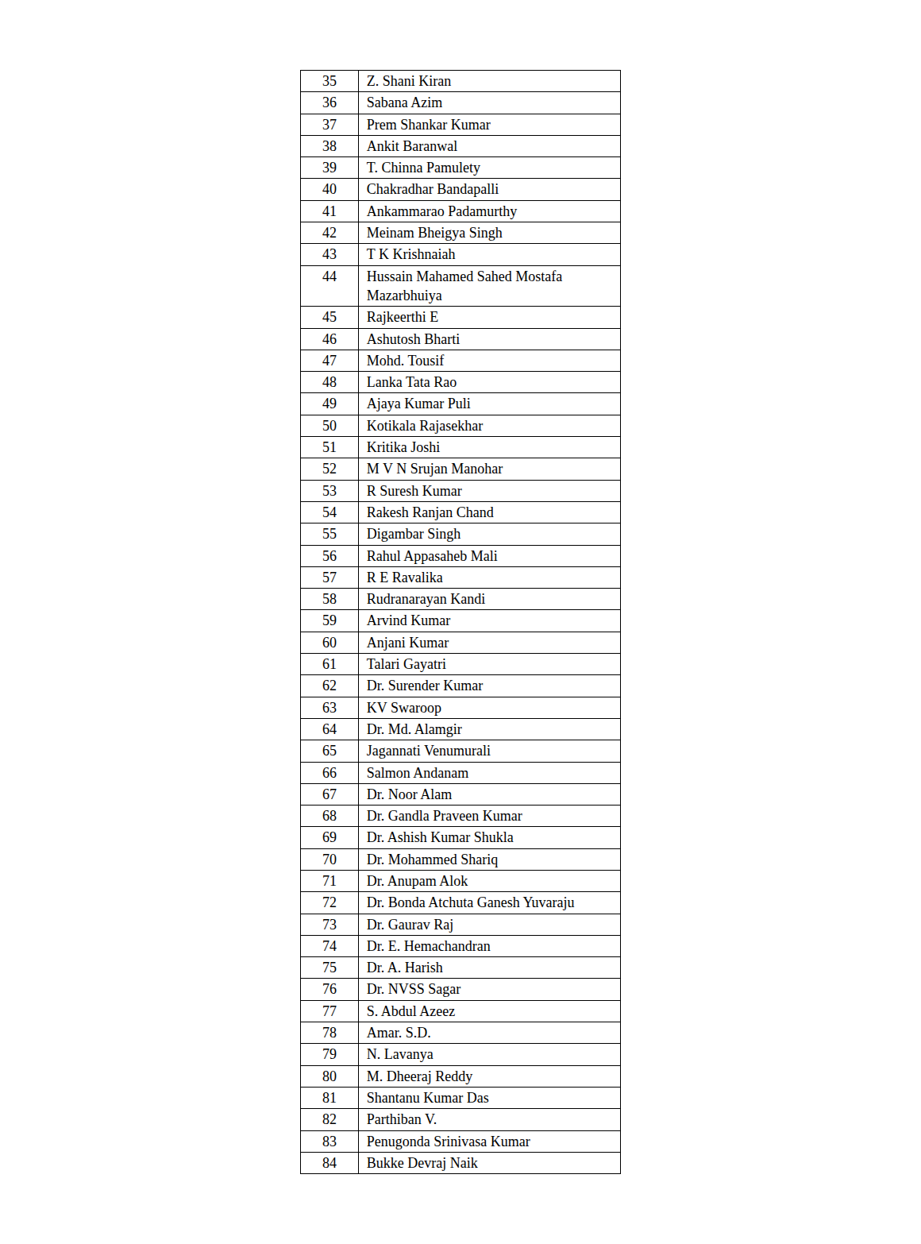| 35 | Z. Shani Kiran |
| 36 | Sabana Azim |
| 37 | Prem Shankar Kumar |
| 38 | Ankit Baranwal |
| 39 | T. Chinna Pamulety |
| 40 | Chakradhar Bandapalli |
| 41 | Ankammarao Padamurthy |
| 42 | Meinam Bheigya Singh |
| 43 | T K Krishnaiah |
| 44 | Hussain Mahamed Sahed Mostafa Mazarbhuiya |
| 45 | Rajkeerthi E |
| 46 | Ashutosh Bharti |
| 47 | Mohd. Tousif |
| 48 | Lanka Tata Rao |
| 49 | Ajaya Kumar Puli |
| 50 | Kotikala Rajasekhar |
| 51 | Kritika Joshi |
| 52 | M V N Srujan Manohar |
| 53 | R Suresh Kumar |
| 54 | Rakesh Ranjan Chand |
| 55 | Digambar Singh |
| 56 | Rahul Appasaheb Mali |
| 57 | R E Ravalika |
| 58 | Rudranarayan Kandi |
| 59 | Arvind Kumar |
| 60 | Anjani Kumar |
| 61 | Talari Gayatri |
| 62 | Dr. Surender Kumar |
| 63 | KV Swaroop |
| 64 | Dr. Md. Alamgir |
| 65 | Jagannati Venumurali |
| 66 | Salmon Andanam |
| 67 | Dr. Noor Alam |
| 68 | Dr. Gandla Praveen Kumar |
| 69 | Dr. Ashish Kumar Shukla |
| 70 | Dr. Mohammed Shariq |
| 71 | Dr. Anupam Alok |
| 72 | Dr. Bonda Atchuta Ganesh Yuvaraju |
| 73 | Dr. Gaurav Raj |
| 74 | Dr. E. Hemachandran |
| 75 | Dr. A. Harish |
| 76 | Dr. NVSS Sagar |
| 77 | S. Abdul Azeez |
| 78 | Amar. S.D. |
| 79 | N. Lavanya |
| 80 | M. Dheeraj Reddy |
| 81 | Shantanu Kumar Das |
| 82 | Parthiban V. |
| 83 | Penugonda Srinivasa Kumar |
| 84 | Bukke Devraj Naik |